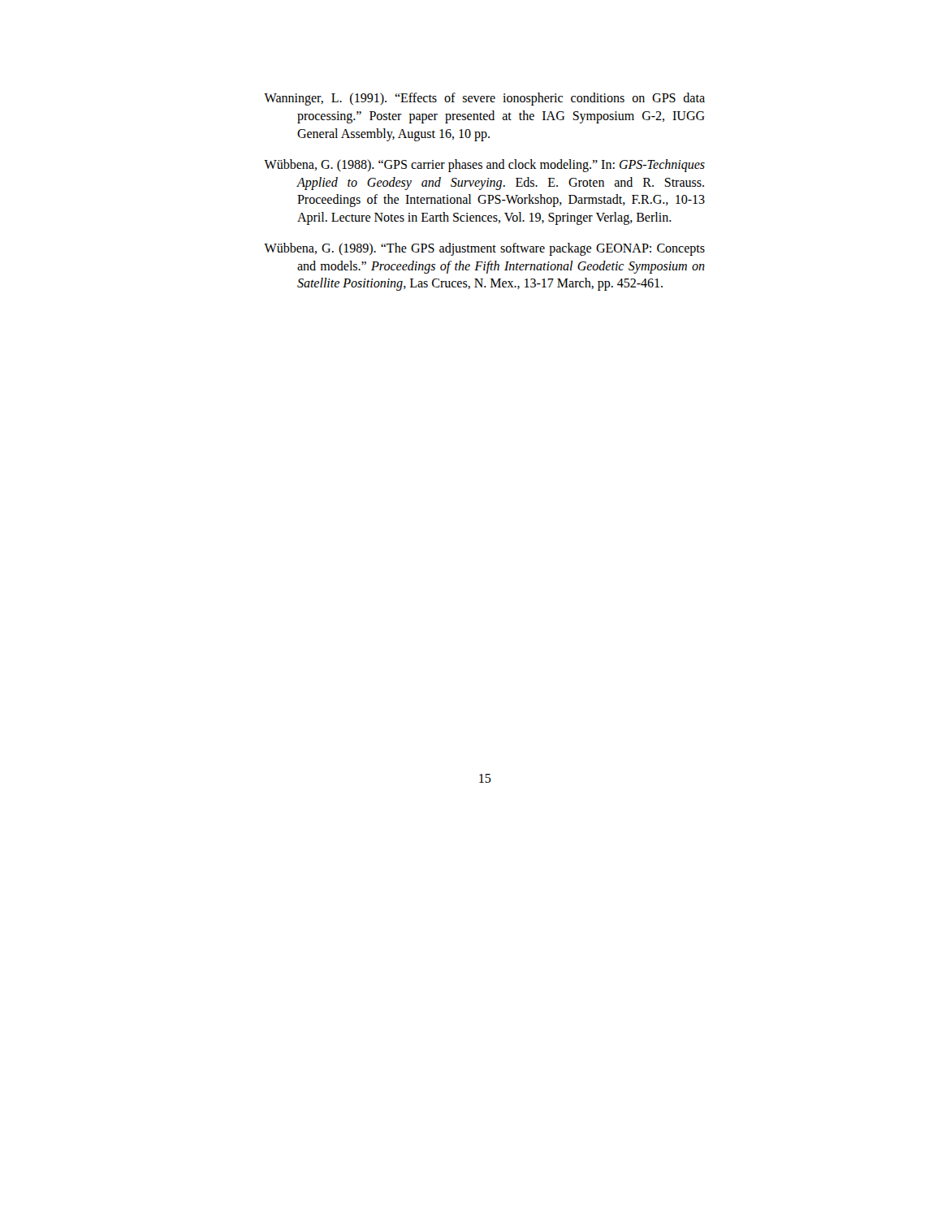Wanninger, L. (1991). “Effects of severe ionospheric conditions on GPS data processing.” Poster paper presented at the IAG Symposium G-2, IUGG General Assembly, August 16, 10 pp.
Wübbena, G. (1988). “GPS carrier phases and clock modeling.” In: GPS-Techniques Applied to Geodesy and Surveying. Eds. E. Groten and R. Strauss. Proceedings of the International GPS-Workshop, Darmstadt, F.R.G., 10-13 April. Lecture Notes in Earth Sciences, Vol. 19, Springer Verlag, Berlin.
Wübbena, G. (1989). “The GPS adjustment software package GEONAP: Concepts and models.” Proceedings of the Fifth International Geodetic Symposium on Satellite Positioning, Las Cruces, N. Mex., 13-17 March, pp. 452-461.
15